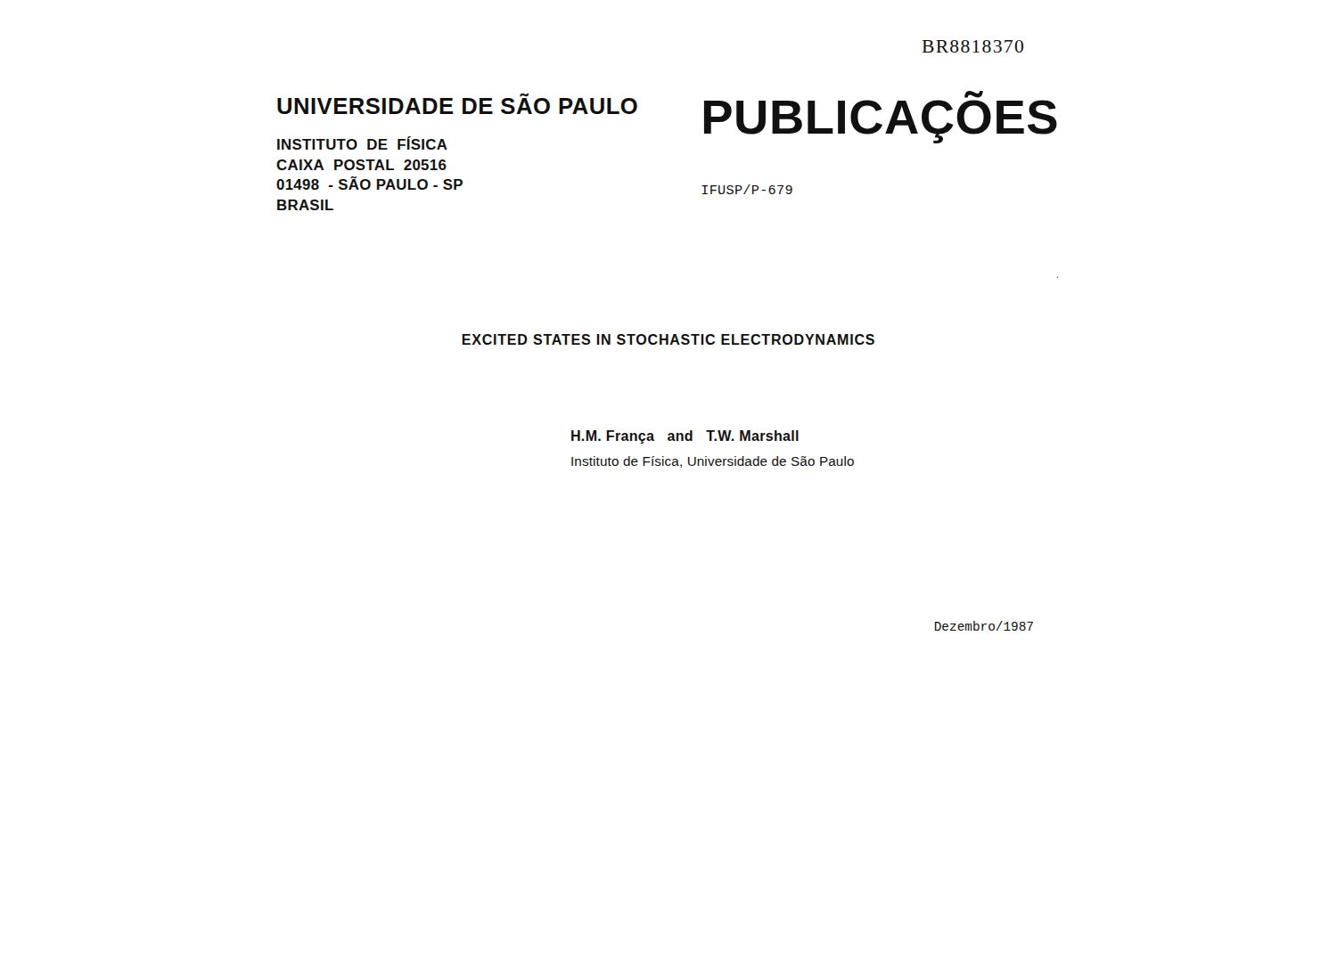BR8818370
UNIVERSIDADE DE SÃO PAULO
INSTITUTO DE FÍSICA CAIXA POSTAL 20516 01498 - SÃO PAULO - SP BRASIL
PUBLICAÇÕES
IFUSP/P-679
.
EXCITED STATES IN STOCHASTIC ELECTRODYNAMICS
H.M. França and T.W. Marshall
Instituto de Física, Universidade de São Paulo
Dezembro/1987